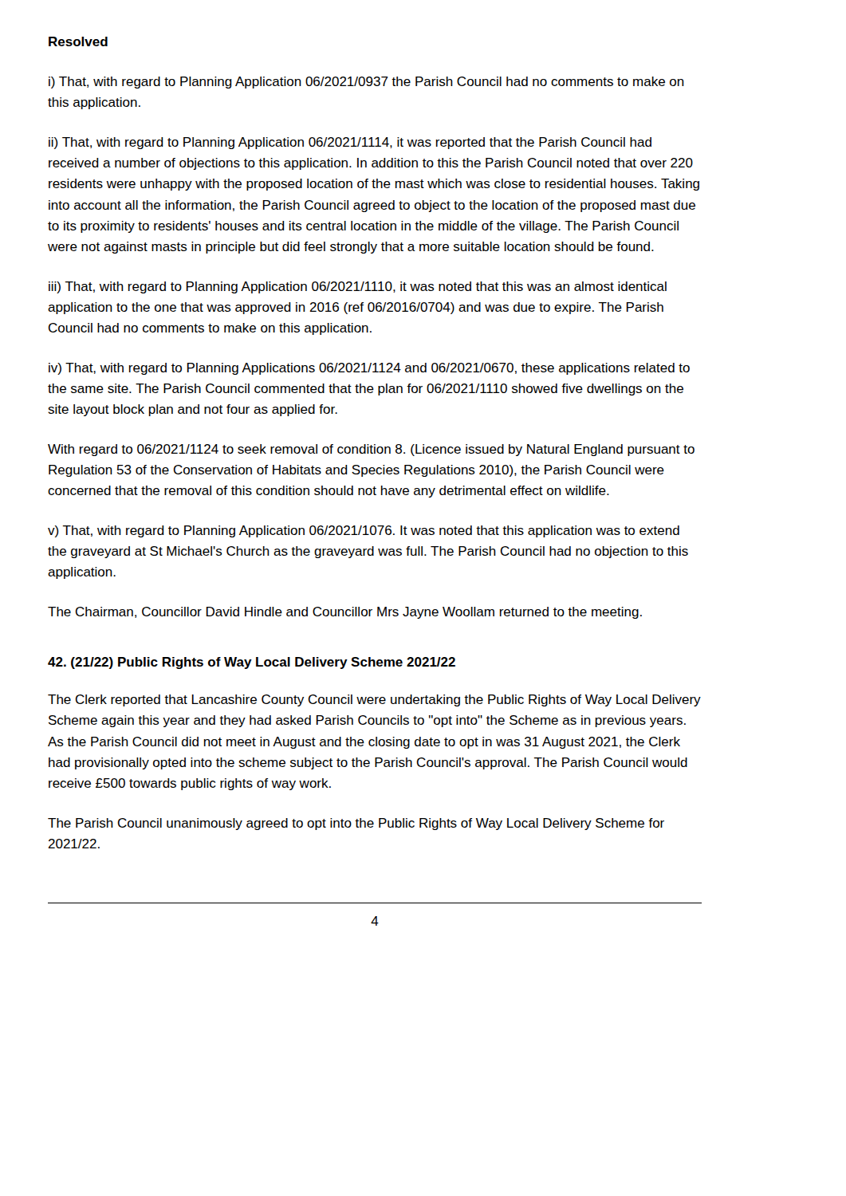Resolved
i) That, with regard to Planning Application 06/2021/0937 the Parish Council had no comments to make on this application.
ii) That, with regard to Planning Application 06/2021/1114, it was reported that the Parish Council had received a number of objections to this application. In addition to this the Parish Council noted that over 220 residents were unhappy with the proposed location of the mast which was close to residential houses. Taking into account all the information, the Parish Council agreed to object to the location of the proposed mast due to its proximity to residents' houses and its central location in the middle of the village. The Parish Council were not against masts in principle but did feel strongly that a more suitable location should be found.
iii) That, with regard to Planning Application 06/2021/1110, it was noted that this was an almost identical application to the one that was approved in 2016 (ref 06/2016/0704) and was due to expire. The Parish Council had no comments to make on this application.
iv) That, with regard to Planning Applications 06/2021/1124 and 06/2021/0670, these applications related to the same site. The Parish Council commented that the plan for 06/2021/1110 showed five dwellings on the site layout block plan and not four as applied for.
With regard to 06/2021/1124 to seek removal of condition 8. (Licence issued by Natural England pursuant to Regulation 53 of the Conservation of Habitats and Species Regulations 2010), the Parish Council were concerned that the removal of this condition should not have any detrimental effect on wildlife.
v) That, with regard to Planning Application 06/2021/1076. It was noted that this application was to extend the graveyard at St Michael's Church as the graveyard was full. The Parish Council had no objection to this application.
The Chairman, Councillor David Hindle and Councillor Mrs Jayne Woollam returned to the meeting.
42. (21/22) Public Rights of Way Local Delivery Scheme 2021/22
The Clerk reported that Lancashire County Council were undertaking the Public Rights of Way Local Delivery Scheme again this year and they had asked Parish Councils to "opt into" the Scheme as in previous years. As the Parish Council did not meet in August and the closing date to opt in was 31 August 2021, the Clerk had provisionally opted into the scheme subject to the Parish Council's approval. The Parish Council would receive £500 towards public rights of way work.
The Parish Council unanimously agreed to opt into the Public Rights of Way Local Delivery Scheme for 2021/22.
4